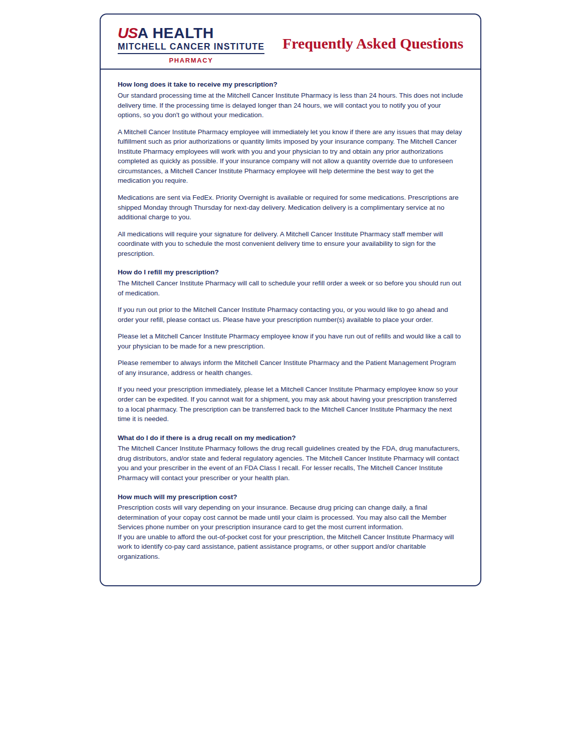USA HEALTH
MITCHELL CANCER INSTITUTE
PHARMACY
Frequently Asked Questions
How long does it take to receive my prescription?
Our standard processing time at the Mitchell Cancer Institute Pharmacy is less than 24 hours. This does not include delivery time. If the processing time is delayed longer than 24 hours, we will contact you to notify you of your options, so you don't go without your medication.
A Mitchell Cancer Institute Pharmacy employee will immediately let you know if there are any issues that may delay fulfillment such as prior authorizations or quantity limits imposed by your insurance company. The Mitchell Cancer Institute Pharmacy employees will work with you and your physician to try and obtain any prior authorizations completed as quickly as possible. If your insurance company will not allow a quantity override due to unforeseen circumstances, a Mitchell Cancer Institute Pharmacy employee will help determine the best way to get the medication you require.
Medications are sent via FedEx. Priority Overnight is available or required for some medications. Prescriptions are shipped Monday through Thursday for next-day delivery. Medication delivery is a complimentary service at no additional charge to you.
All medications will require your signature for delivery. A Mitchell Cancer Institute Pharmacy staff member will coordinate with you to schedule the most convenient delivery time to ensure your availability to sign for the prescription.
How do I refill my prescription?
The Mitchell Cancer Institute Pharmacy will call to schedule your refill order a week or so before you should run out of medication.
If you run out prior to the Mitchell Cancer Institute Pharmacy contacting you, or you would like to go ahead and order your refill, please contact us. Please have your prescription number(s) available to place your order.
Please let a Mitchell Cancer Institute Pharmacy employee know if you have run out of refills and would like a call to your physician to be made for a new prescription.
Please remember to always inform the Mitchell Cancer Institute Pharmacy and the Patient Management Program of any insurance, address or health changes.
If you need your prescription immediately, please let a Mitchell Cancer Institute Pharmacy employee know so your order can be expedited. If you cannot wait for a shipment, you may ask about having your prescription transferred to a local pharmacy. The prescription can be transferred back to the Mitchell Cancer Institute Pharmacy the next time it is needed.
What do I do if there is a drug recall on my medication?
The Mitchell Cancer Institute Pharmacy follows the drug recall guidelines created by the FDA, drug manufacturers, drug distributors, and/or state and federal regulatory agencies. The Mitchell Cancer Institute Pharmacy will contact you and your prescriber in the event of an FDA Class I recall. For lesser recalls, The Mitchell Cancer Institute Pharmacy will contact your prescriber or your health plan.
How much will my prescription cost?
Prescription costs will vary depending on your insurance. Because drug pricing can change daily, a final determination of your copay cost cannot be made until your claim is processed. You may also call the Member Services phone number on your prescription insurance card to get the most current information.
If you are unable to afford the out-of-pocket cost for your prescription, the Mitchell Cancer Institute Pharmacy will work to identify co-pay card assistance, patient assistance programs, or other support and/or charitable organizations.